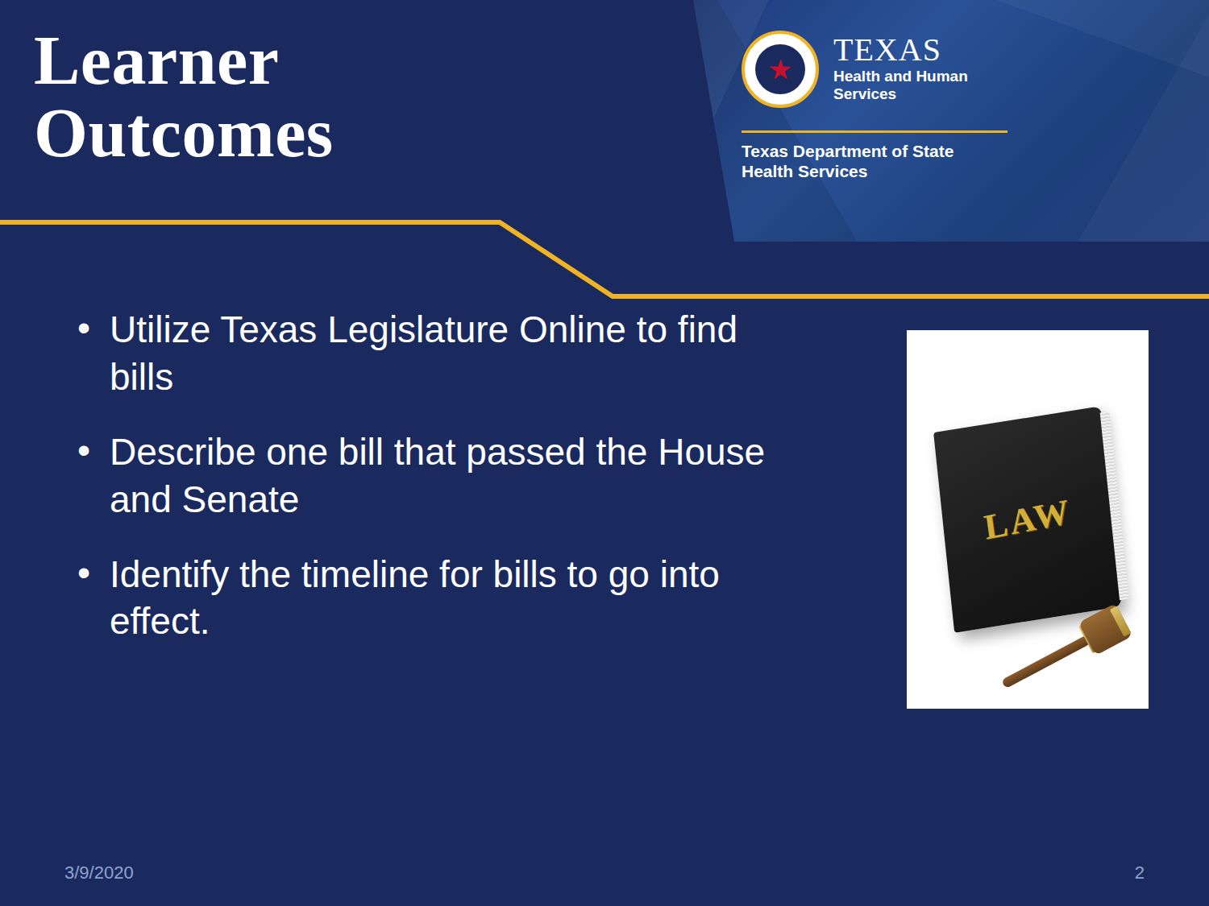Learner
Outcomes
★
TEXAS
Health and Human
Services
Texas Department of State
Health Services
Utilize Texas Legislature Online to find bills
Describe one bill that passed the House and Senate
Identify the timeline for bills to go into effect.
LAW
3/9/2020 2